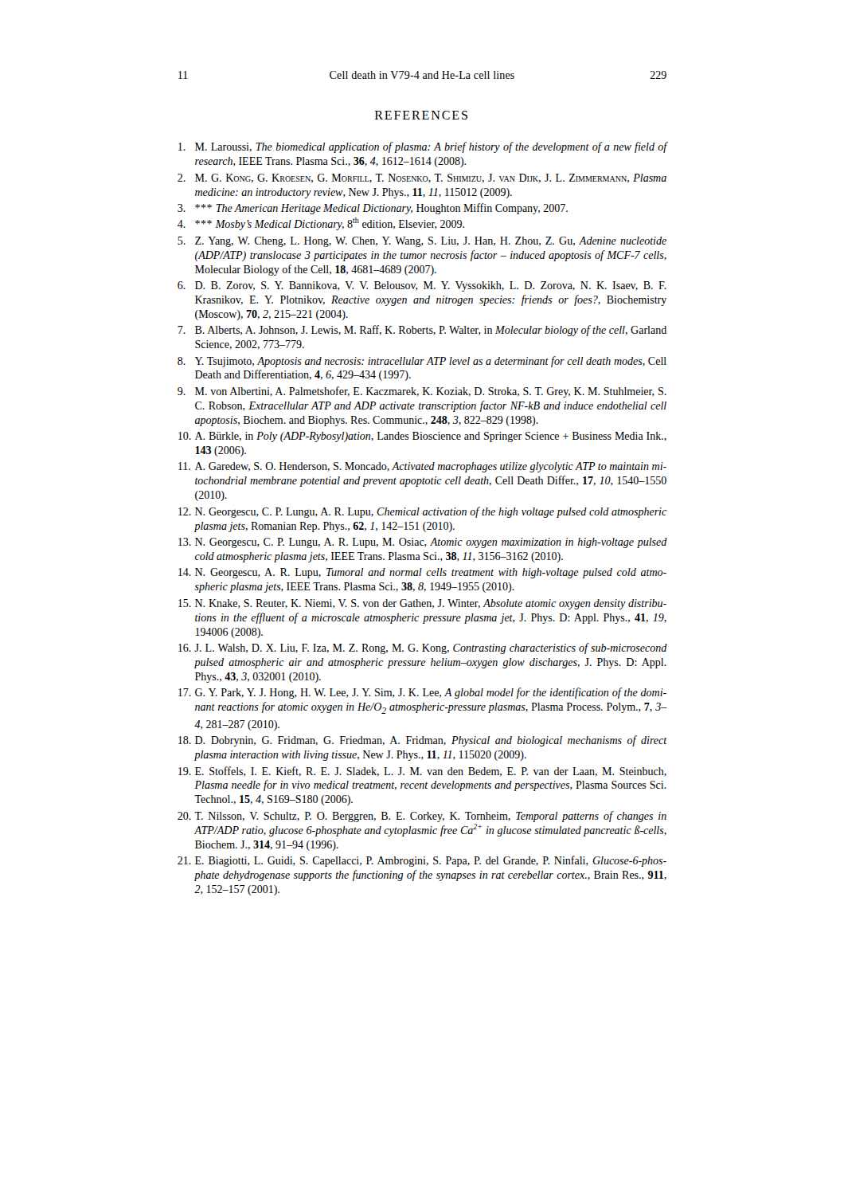11 Cell death in V79-4 and He-La cell lines 229
REFERENCES
1. M. Laroussi, The biomedical application of plasma: A brief history of the development of a new field of research, IEEE Trans. Plasma Sci., 36, 4, 1612–1614 (2008).
2. M. G. Kong, G. Kroesen, G. Morfill, T. Nosenko, T. Shimizu, J. van Dijk, J. L. Zimmermann, Plasma medicine: an introductory review, New J. Phys., 11, 11, 115012 (2009).
3.*** The American Heritage Medical Dictionary, Houghton Miffin Company, 2007.
4.*** Mosby’s Medical Dictionary, 8th edition, Elsevier, 2009.
5. Z. Yang, W. Cheng, L. Hong, W. Chen, Y. Wang, S. Liu, J. Han, H. Zhou, Z. Gu, Adenine nucleotide (ADP/ATP) translocase 3 participates in the tumor necrosis factor – induced apoptosis of MCF-7 cells, Molecular Biology of the Cell, 18, 4681–4689 (2007).
6. D. B. Zorov, S. Y. Bannikova, V. V. Belousov, M. Y. Vyssokikh, L. D. Zorova, N. K. Isaev, B. F. Krasnikov, E. Y. Plotnikov, Reactive oxygen and nitrogen species: friends or foes?, Biochemistry (Moscow), 70, 2, 215–221 (2004).
7. B. Alberts, A. Johnson, J. Lewis, M. Raff, K. Roberts, P. Walter, in Molecular biology of the cell, Garland Science, 2002, 773–779.
8. Y. Tsujimoto, Apoptosis and necrosis: intracellular ATP level as a determinant for cell death modes, Cell Death and Differentiation, 4, 6, 429–434 (1997).
9. M. von Albertini, A. Palmetshofer, E. Kaczmarek, K. Koziak, D. Stroka, S. T. Grey, K. M. Stuhlmeier, S. C. Robson, Extracellular ATP and ADP activate transcription factor NF-kB and induce endothelial cell apoptosis, Biochem. and Biophys. Res. Communic., 248, 3, 822–829 (1998).
10. A. Bürkle, in Poly (ADP-Rybosyl)ation, Landes Bioscience and Springer Science + Business Media Ink., 143 (2006).
11. A. Garedew, S. O. Henderson, S. Moncado, Activated macrophages utilize glycolytic ATP to maintain mitochondrial membrane potential and prevent apoptotic cell death, Cell Death Differ., 17, 10, 1540–1550 (2010).
12. N. Georgescu, C. P. Lungu, A. R. Lupu, Chemical activation of the high voltage pulsed cold atmospheric plasma jets, Romanian Rep. Phys., 62, 1, 142–151 (2010).
13. N. Georgescu, C. P. Lungu, A. R. Lupu, M. Osiac, Atomic oxygen maximization in high-voltage pulsed cold atmospheric plasma jets, IEEE Trans. Plasma Sci., 38, 11, 3156–3162 (2010).
14. N. Georgescu, A. R. Lupu, Tumoral and normal cells treatment with high-voltage pulsed cold atmospheric plasma jets, IEEE Trans. Plasma Sci., 38, 8, 1949–1955 (2010).
15. N. Knake, S. Reuter, K. Niemi, V. S. von der Gathen, J. Winter, Absolute atomic oxygen density distributions in the effluent of a microscale atmospheric pressure plasma jet, J. Phys. D: Appl. Phys., 41, 19, 194006 (2008).
16. J. L. Walsh, D. X. Liu, F. Iza, M. Z. Rong, M. G. Kong, Contrasting characteristics of sub-microsecond pulsed atmospheric air and atmospheric pressure helium–oxygen glow discharges, J. Phys. D: Appl. Phys., 43, 3, 032001 (2010).
17. G. Y. Park, Y. J. Hong, H. W. Lee, J. Y. Sim, J. K. Lee, A global model for the identification of the dominant reactions for atomic oxygen in He/O2 atmospheric-pressure plasmas, Plasma Process. Polym., 7, 3–4, 281–287 (2010).
18. D. Dobrynin, G. Fridman, G. Friedman, A. Fridman, Physical and biological mechanisms of direct plasma interaction with living tissue, New J. Phys., 11, 11, 115020 (2009).
19. E. Stoffels, I. E. Kieft, R. E. J. Sladek, L. J. M. van den Bedem, E. P. van der Laan, M. Steinbuch, Plasma needle for in vivo medical treatment, recent developments and perspectives, Plasma Sources Sci. Technol., 15, 4, S169–S180 (2006).
20. T. Nilsson, V. Schultz, P. O. Berggren, B. E. Corkey, K. Tornheim, Temporal patterns of changes in ATP/ADP ratio, glucose 6-phosphate and cytoplasmic free Ca2+ in glucose stimulated pancreatic ß-cells, Biochem. J., 314, 91–94 (1996).
21. E. Biagiotti, L. Guidi, S. Capellacci, P. Ambrogini, S. Papa, P. del Grande, P. Ninfali, Glucose-6-phosphate dehydrogenase supports the functioning of the synapses in rat cerebellar cortex., Brain Res., 911, 2, 152–157 (2001).